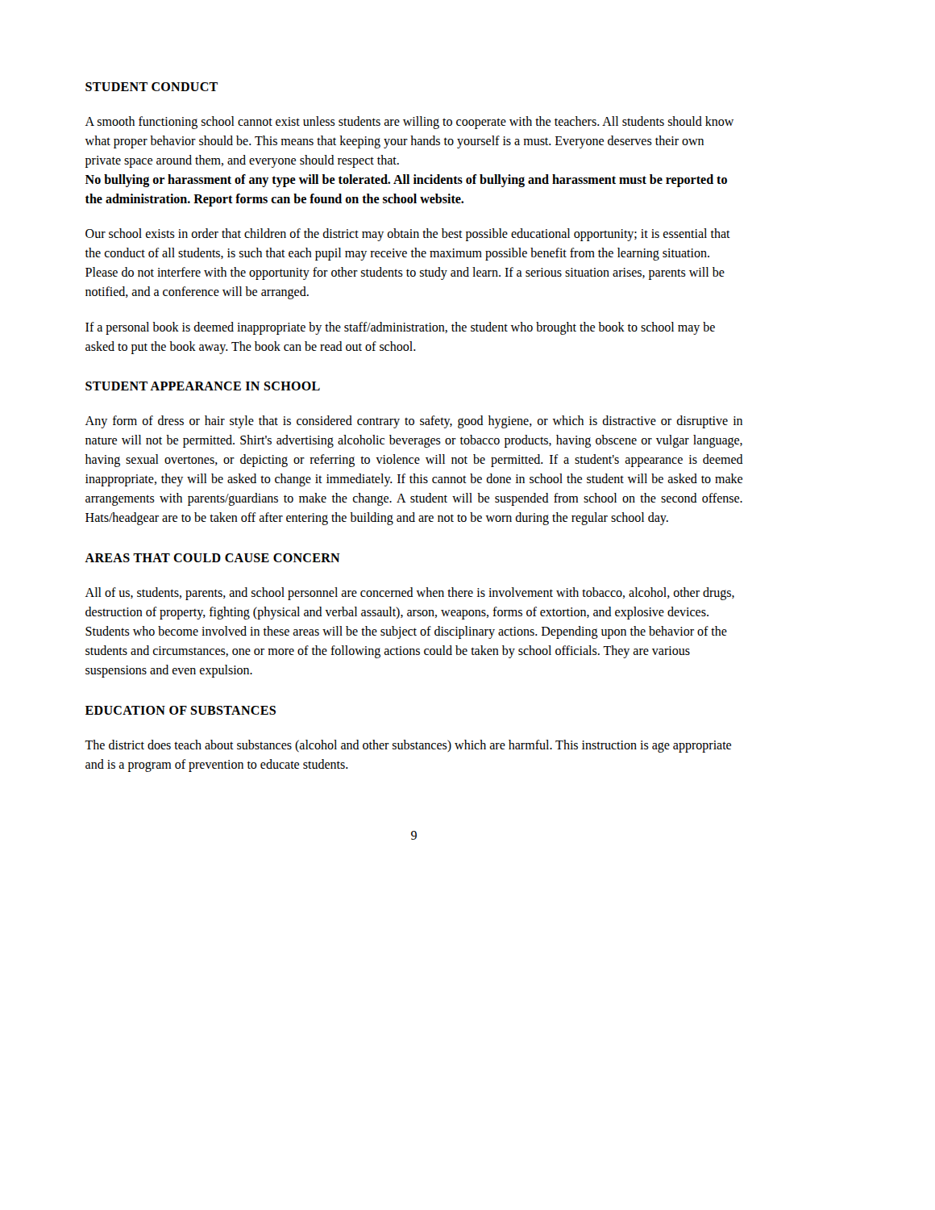STUDENT CONDUCT
A smooth functioning school cannot exist unless students are willing to cooperate with the teachers. All students should know what proper behavior should be. This means that keeping your hands to yourself is a must. Everyone deserves their own private space around them, and everyone should respect that.
No bullying or harassment of any type will be tolerated. All incidents of bullying and harassment must be reported to the administration. Report forms can be found on the school website.
Our school exists in order that children of the district may obtain the best possible educational opportunity; it is essential that the conduct of all students, is such that each pupil may receive the maximum possible benefit from the learning situation. Please do not interfere with the opportunity for other students to study and learn. If a serious situation arises, parents will be notified, and a conference will be arranged.
If a personal book is deemed inappropriate by the staff/administration, the student who brought the book to school may be asked to put the book away. The book can be read out of school.
STUDENT APPEARANCE IN SCHOOL
Any form of dress or hair style that is considered contrary to safety, good hygiene, or which is distractive or disruptive in nature will not be permitted. Shirt's advertising alcoholic beverages or tobacco products, having obscene or vulgar language, having sexual overtones, or depicting or referring to violence will not be permitted. If a student's appearance is deemed inappropriate, they will be asked to change it immediately. If this cannot be done in school the student will be asked to make arrangements with parents/guardians to make the change. A student will be suspended from school on the second offense. Hats/headgear are to be taken off after entering the building and are not to be worn during the regular school day.
AREAS THAT COULD CAUSE CONCERN
All of us, students, parents, and school personnel are concerned when there is involvement with tobacco, alcohol, other drugs, destruction of property, fighting (physical and verbal assault), arson, weapons, forms of extortion, and explosive devices. Students who become involved in these areas will be the subject of disciplinary actions. Depending upon the behavior of the students and circumstances, one or more of the following actions could be taken by school officials. They are various suspensions and even expulsion.
EDUCATION OF SUBSTANCES
The district does teach about substances (alcohol and other substances) which are harmful. This instruction is age appropriate and is a program of prevention to educate students.
9